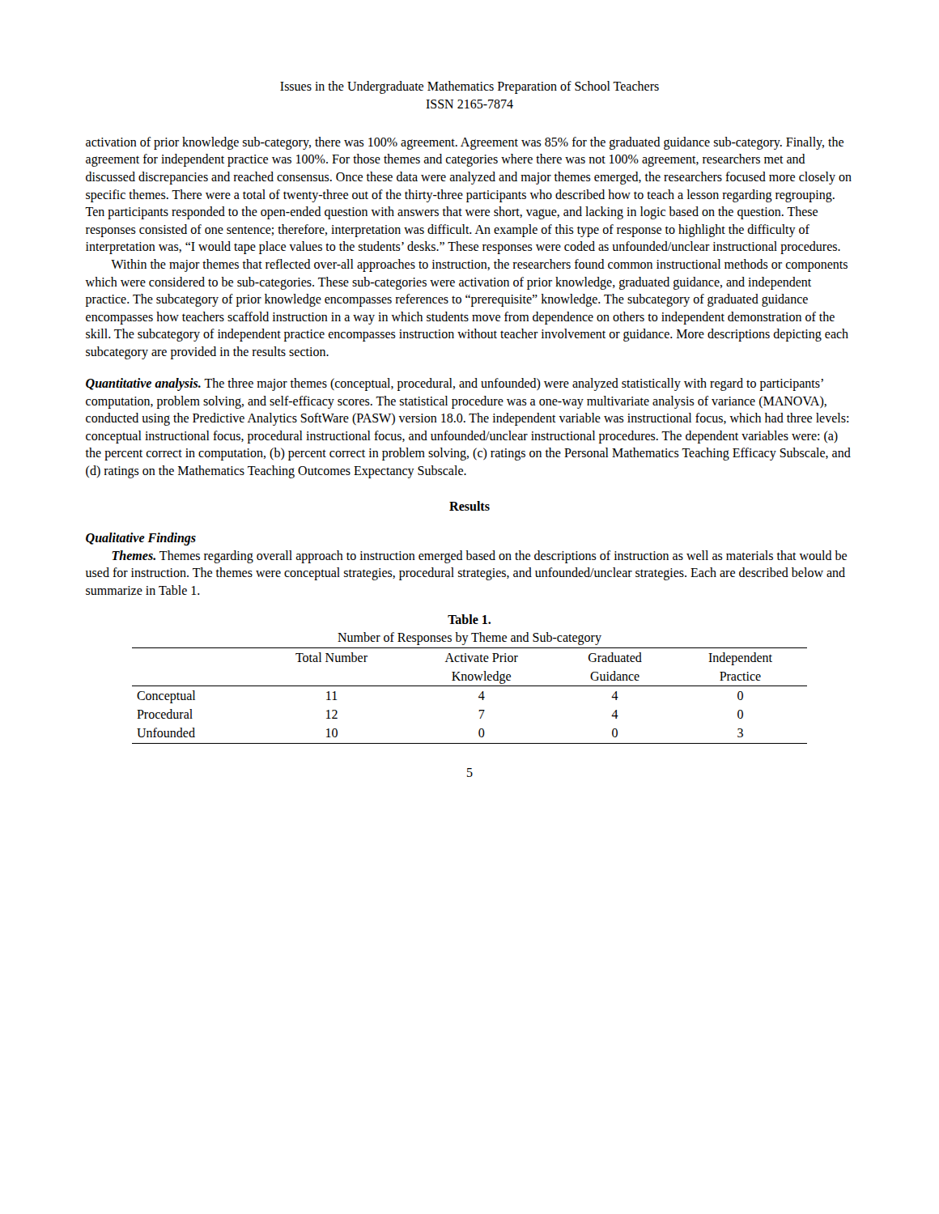Issues in the Undergraduate Mathematics Preparation of School Teachers ISSN 2165-7874
activation of prior knowledge sub-category, there was 100% agreement. Agreement was 85% for the graduated guidance sub-category. Finally, the agreement for independent practice was 100%. For those themes and categories where there was not 100% agreement, researchers met and discussed discrepancies and reached consensus. Once these data were analyzed and major themes emerged, the researchers focused more closely on specific themes. There were a total of twenty-three out of the thirty-three participants who described how to teach a lesson regarding regrouping. Ten participants responded to the open-ended question with answers that were short, vague, and lacking in logic based on the question. These responses consisted of one sentence; therefore, interpretation was difficult. An example of this type of response to highlight the difficulty of interpretation was, “I would tape place values to the students’ desks.” These responses were coded as unfounded/unclear instructional procedures.
Within the major themes that reflected over-all approaches to instruction, the researchers found common instructional methods or components which were considered to be sub-categories. These sub-categories were activation of prior knowledge, graduated guidance, and independent practice. The subcategory of prior knowledge encompasses references to “prerequisite” knowledge. The subcategory of graduated guidance encompasses how teachers scaffold instruction in a way in which students move from dependence on others to independent demonstration of the skill. The subcategory of independent practice encompasses instruction without teacher involvement or guidance. More descriptions depicting each subcategory are provided in the results section.
Quantitative analysis. The three major themes (conceptual, procedural, and unfounded) were analyzed statistically with regard to participants’ computation, problem solving, and self-efficacy scores. The statistical procedure was a one-way multivariate analysis of variance (MANOVA), conducted using the Predictive Analytics SoftWare (PASW) version 18.0. The independent variable was instructional focus, which had three levels: conceptual instructional focus, procedural instructional focus, and unfounded/unclear instructional procedures. The dependent variables were: (a) the percent correct in computation, (b) percent correct in problem solving, (c) ratings on the Personal Mathematics Teaching Efficacy Subscale, and (d) ratings on the Mathematics Teaching Outcomes Expectancy Subscale.
Results
Qualitative Findings
Themes. Themes regarding overall approach to instruction emerged based on the descriptions of instruction as well as materials that would be used for instruction. The themes were conceptual strategies, procedural strategies, and unfounded/unclear strategies. Each are described below and summarize in Table 1.
Table 1. Number of Responses by Theme and Sub-category
| | Total Number | Activate Prior | Graduated | Independent |
| --- | --- | --- | --- | --- |
| | | Knowledge | Guidance | Practice |
| Conceptual | 11 | 4 | 4 | 0 |
| Procedural | 12 | 7 | 4 | 0 |
| Unfounded | 10 | 0 | 0 | 3 |
5